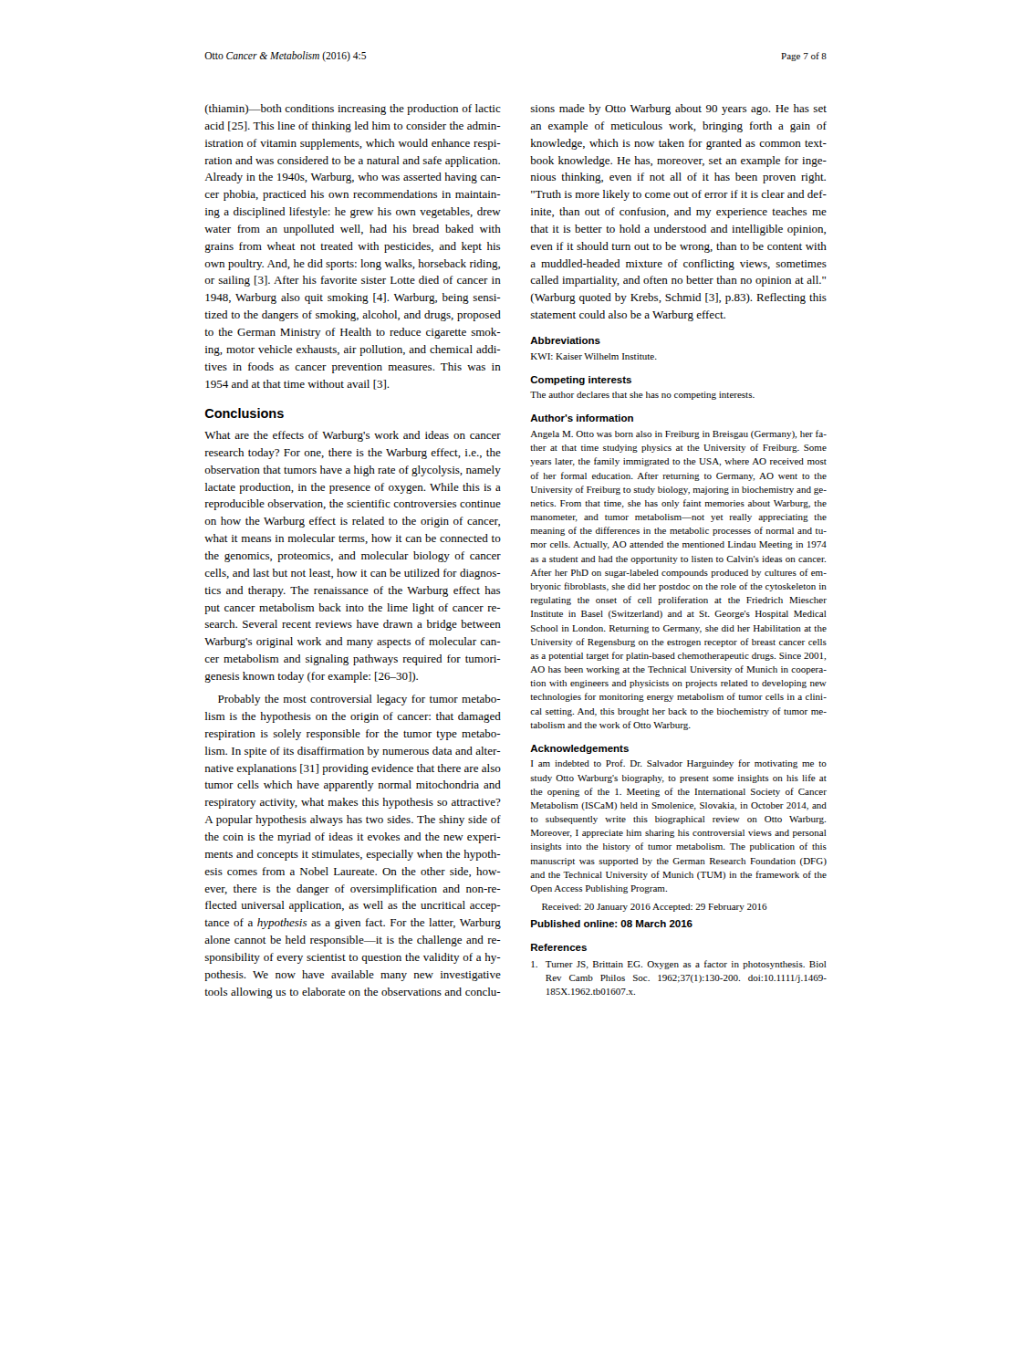Otto Cancer & Metabolism (2016) 4:5
Page 7 of 8
(thiamin)—both conditions increasing the production of lactic acid [25]. This line of thinking led him to consider the administration of vitamin supplements, which would enhance respiration and was considered to be a natural and safe application. Already in the 1940s, Warburg, who was asserted having cancer phobia, practiced his own recommendations in maintaining a disciplined lifestyle: he grew his own vegetables, drew water from an unpolluted well, had his bread baked with grains from wheat not treated with pesticides, and kept his own poultry. And, he did sports: long walks, horseback riding, or sailing [3]. After his favorite sister Lotte died of cancer in 1948, Warburg also quit smoking [4]. Warburg, being sensitized to the dangers of smoking, alcohol, and drugs, proposed to the German Ministry of Health to reduce cigarette smoking, motor vehicle exhausts, air pollution, and chemical additives in foods as cancer prevention measures. This was in 1954 and at that time without avail [3].
Conclusions
What are the effects of Warburg's work and ideas on cancer research today? For one, there is the Warburg effect, i.e., the observation that tumors have a high rate of glycolysis, namely lactate production, in the presence of oxygen. While this is a reproducible observation, the scientific controversies continue on how the Warburg effect is related to the origin of cancer, what it means in molecular terms, how it can be connected to the genomics, proteomics, and molecular biology of cancer cells, and last but not least, how it can be utilized for diagnostics and therapy. The renaissance of the Warburg effect has put cancer metabolism back into the lime light of cancer research. Several recent reviews have drawn a bridge between Warburg's original work and many aspects of molecular cancer metabolism and signaling pathways required for tumorigenesis known today (for example: [26–30]).
Probably the most controversial legacy for tumor metabolism is the hypothesis on the origin of cancer: that damaged respiration is solely responsible for the tumor type metabolism. In spite of its disaffirmation by numerous data and alternative explanations [31] providing evidence that there are also tumor cells which have apparently normal mitochondria and respiratory activity, what makes this hypothesis so attractive? A popular hypothesis always has two sides. The shiny side of the coin is the myriad of ideas it evokes and the new experiments and concepts it stimulates, especially when the hypothesis comes from a Nobel Laureate. On the other side, however, there is the danger of oversimplification and non-reflected universal application, as well as the uncritical acceptance of a hypothesis as a given fact. For the latter, Warburg alone cannot be held responsible—it is the challenge and responsibility of every scientist to question the validity of a hypothesis. We now have available many new investigative tools allowing us to elaborate on the observations and conclusions made by Otto Warburg about 90 years ago. He has set an example of meticulous work, bringing forth a gain of knowledge, which is now taken for granted as common textbook knowledge. He has, moreover, set an example for ingenious thinking, even if not all of it has been proven right. "Truth is more likely to come out of error if it is clear and definite, than out of confusion, and my experience teaches me that it is better to hold a understood and intelligible opinion, even if it should turn out to be wrong, than to be content with a muddled-headed mixture of conflicting views, sometimes called impartiality, and often no better than no opinion at all." (Warburg quoted by Krebs, Schmid [3], p.83). Reflecting this statement could also be a Warburg effect.
Abbreviations
KWI: Kaiser Wilhelm Institute.
Competing interests
The author declares that she has no competing interests.
Author's information
Angela M. Otto was born also in Freiburg in Breisgau (Germany), her father at that time studying physics at the University of Freiburg. Some years later, the family immigrated to the USA, where AO received most of her formal education. After returning to Germany, AO went to the University of Freiburg to study biology, majoring in biochemistry and genetics. From that time, she has only faint memories about Warburg, the manometer, and tumor metabolism—not yet really appreciating the meaning of the differences in the metabolic processes of normal and tumor cells. Actually, AO attended the mentioned Lindau Meeting in 1974 as a student and had the opportunity to listen to Calvin's ideas on cancer. After her PhD on sugar-labeled compounds produced by cultures of embryonic fibroblasts, she did her postdoc on the role of the cytoskeleton in regulating the onset of cell proliferation at the Friedrich Miescher Institute in Basel (Switzerland) and at St. George's Hospital Medical School in London. Returning to Germany, she did her Habilitation at the University of Regensburg on the estrogen receptor of breast cancer cells as a potential target for platin-based chemotherapeutic drugs. Since 2001, AO has been working at the Technical University of Munich in cooperation with engineers and physicists on projects related to developing new technologies for monitoring energy metabolism of tumor cells in a clinical setting. And, this brought her back to the biochemistry of tumor metabolism and the work of Otto Warburg.
Acknowledgements
I am indebted to Prof. Dr. Salvador Harguindey for motivating me to study Otto Warburg's biography, to present some insights on his life at the opening of the 1. Meeting of the International Society of Cancer Metabolism (ISCaM) held in Smolenice, Slovakia, in October 2014, and to subsequently write this biographical review on Otto Warburg. Moreover, I appreciate him sharing his controversial views and personal insights into the history of tumor metabolism. The publication of this manuscript was supported by the German Research Foundation (DFG) and the Technical University of Munich (TUM) in the framework of the Open Access Publishing Program.
Received: 20 January 2016 Accepted: 29 February 2016
Published online: 08 March 2016
References
Turner JS, Brittain EG. Oxygen as a factor in photosynthesis. Biol Rev Camb Philos Soc. 1962;37(1):130-200. doi:10.1111/j.1469-185X.1962.tb01607.x.